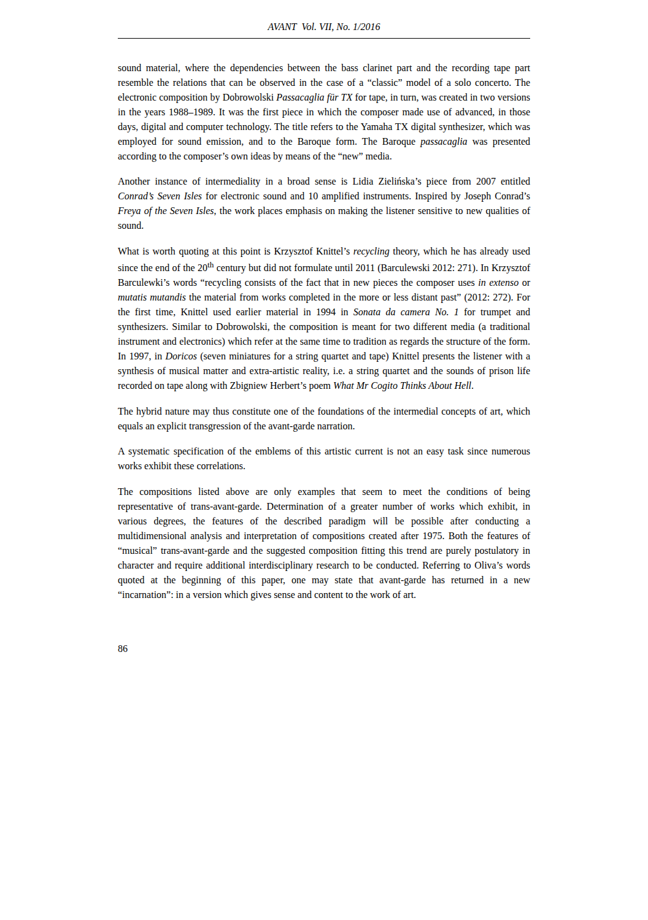AVANT Vol. VII, No. 1/2016
sound material, where the dependencies between the bass clarinet part and the recording tape part resemble the relations that can be observed in the case of a “classic” model of a solo concerto. The electronic composition by Dobrowolski Passacaglia für TX for tape, in turn, was created in two versions in the years 1988–1989. It was the first piece in which the composer made use of advanced, in those days, digital and computer technology. The title refers to the Yamaha TX digital synthesizer, which was employed for sound emission, and to the Baroque form. The Baroque passacaglia was presented according to the composer’s own ideas by means of the “new” media.
Another instance of intermediality in a broad sense is Lidia Zielińska’s piece from 2007 entitled Conrad’s Seven Isles for electronic sound and 10 amplified instruments. Inspired by Joseph Conrad’s Freya of the Seven Isles, the work places emphasis on making the listener sensitive to new qualities of sound.
What is worth quoting at this point is Krzysztof Knittel’s recycling theory, which he has already used since the end of the 20th century but did not formulate until 2011 (Barculewski 2012: 271). In Krzysztof Barculewki’s words “recycling consists of the fact that in new pieces the composer uses in extenso or mutatis mutandis the material from works completed in the more or less distant past” (2012: 272). For the first time, Knittel used earlier material in 1994 in Sonata da camera No. 1 for trumpet and synthesizers. Similar to Dobrowolski, the composition is meant for two different media (a traditional instrument and electronics) which refer at the same time to tradition as regards the structure of the form. In 1997, in Doricos (seven miniatures for a string quartet and tape) Knittel presents the listener with a synthesis of musical matter and extra-artistic reality, i.e. a string quartet and the sounds of prison life recorded on tape along with Zbigniew Herbert’s poem What Mr Cogito Thinks About Hell.
The hybrid nature may thus constitute one of the foundations of the intermedial concepts of art, which equals an explicit transgression of the avant-garde narration.
A systematic specification of the emblems of this artistic current is not an easy task since numerous works exhibit these correlations.
The compositions listed above are only examples that seem to meet the conditions of being representative of trans-avant-garde. Determination of a greater number of works which exhibit, in various degrees, the features of the described paradigm will be possible after conducting a multidimensional analysis and interpretation of compositions created after 1975. Both the features of “musical” trans-avant-garde and the suggested composition fitting this trend are purely postulatory in character and require additional interdisciplinary research to be conducted. Referring to Oliva’s words quoted at the beginning of this paper, one may state that avant-garde has returned in a new “incarnation”: in a version which gives sense and content to the work of art.
86